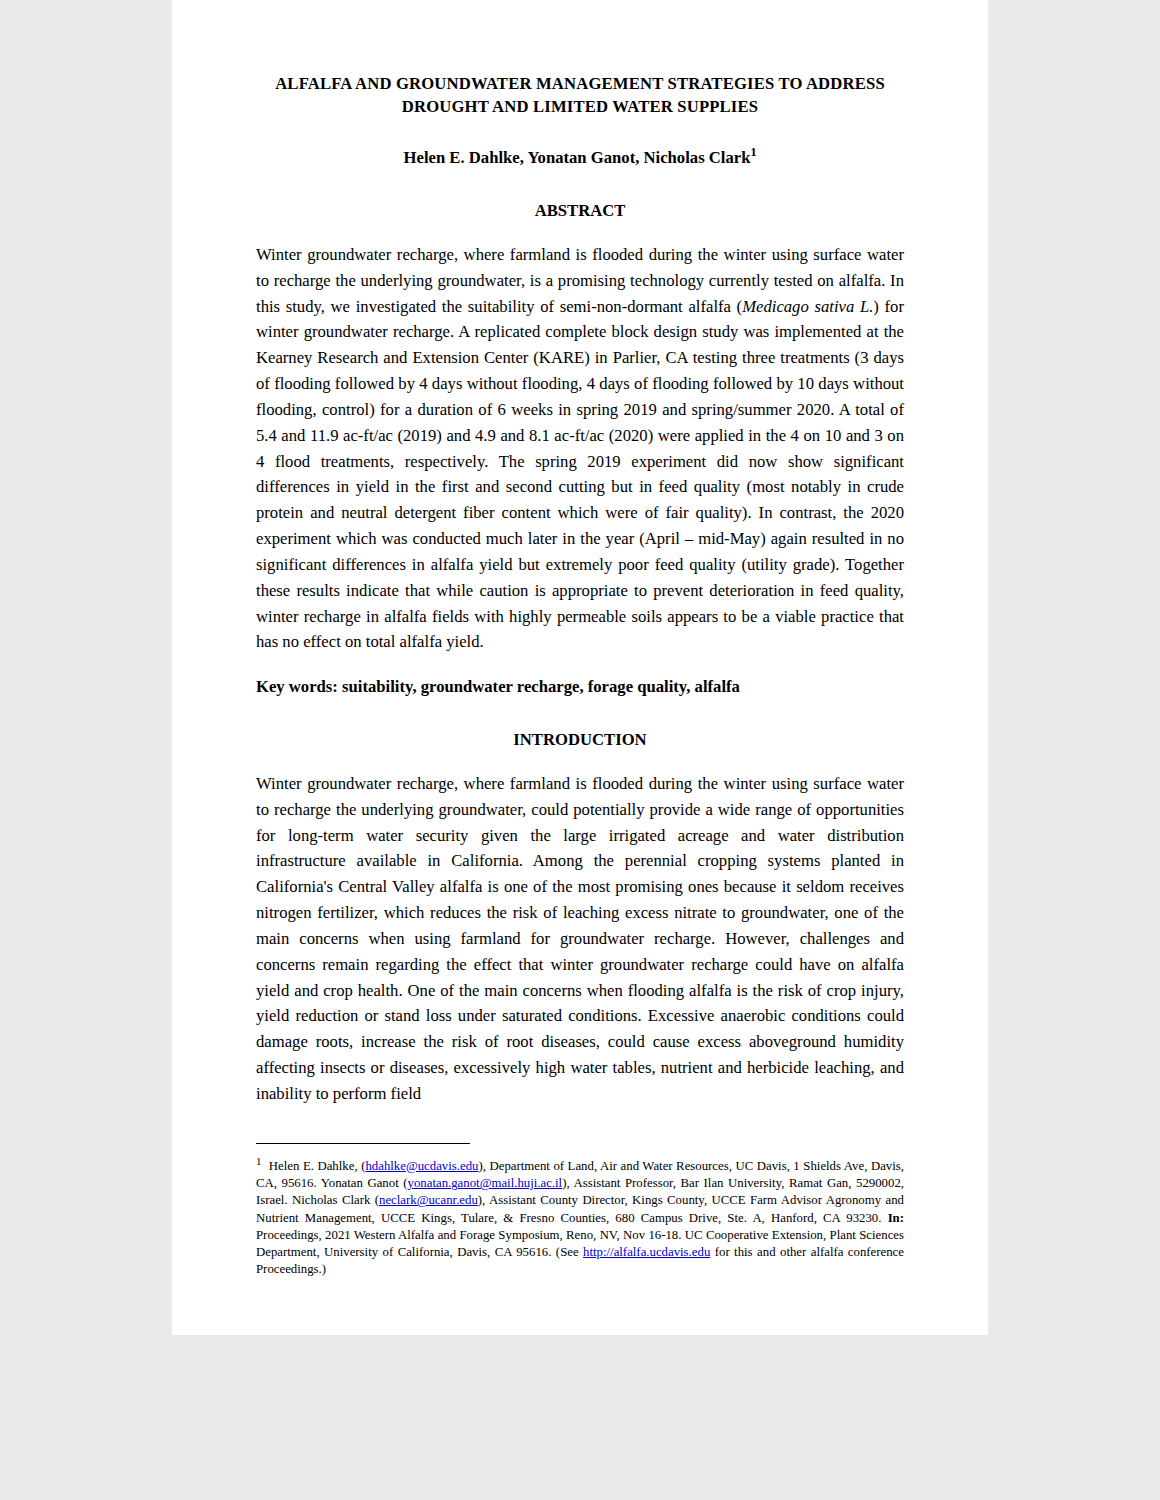Alfalfa and Groundwater Management Strategies to Address Drought and Limited Water Supplies
Helen E. Dahlke, Yonatan Ganot, Nicholas Clark1
Abstract
Winter groundwater recharge, where farmland is flooded during the winter using surface water to recharge the underlying groundwater, is a promising technology currently tested on alfalfa. In this study, we investigated the suitability of semi-non-dormant alfalfa (Medicago sativa L.) for winter groundwater recharge. A replicated complete block design study was implemented at the Kearney Research and Extension Center (KARE) in Parlier, CA testing three treatments (3 days of flooding followed by 4 days without flooding, 4 days of flooding followed by 10 days without flooding, control) for a duration of 6 weeks in spring 2019 and spring/summer 2020. A total of 5.4 and 11.9 ac-ft/ac (2019) and 4.9 and 8.1 ac-ft/ac (2020) were applied in the 4 on 10 and 3 on 4 flood treatments, respectively. The spring 2019 experiment did now show significant differences in yield in the first and second cutting but in feed quality (most notably in crude protein and neutral detergent fiber content which were of fair quality). In contrast, the 2020 experiment which was conducted much later in the year (April – mid-May) again resulted in no significant differences in alfalfa yield but extremely poor feed quality (utility grade). Together these results indicate that while caution is appropriate to prevent deterioration in feed quality, winter recharge in alfalfa fields with highly permeable soils appears to be a viable practice that has no effect on total alfalfa yield.
Key words: suitability, groundwater recharge, forage quality, alfalfa
Introduction
Winter groundwater recharge, where farmland is flooded during the winter using surface water to recharge the underlying groundwater, could potentially provide a wide range of opportunities for long-term water security given the large irrigated acreage and water distribution infrastructure available in California. Among the perennial cropping systems planted in California's Central Valley alfalfa is one of the most promising ones because it seldom receives nitrogen fertilizer, which reduces the risk of leaching excess nitrate to groundwater, one of the main concerns when using farmland for groundwater recharge. However, challenges and concerns remain regarding the effect that winter groundwater recharge could have on alfalfa yield and crop health. One of the main concerns when flooding alfalfa is the risk of crop injury, yield reduction or stand loss under saturated conditions. Excessive anaerobic conditions could damage roots, increase the risk of root diseases, could cause excess aboveground humidity affecting insects or diseases, excessively high water tables, nutrient and herbicide leaching, and inability to perform field
1 Helen E. Dahlke, (hdahlke@ucdavis.edu), Department of Land, Air and Water Resources, UC Davis, 1 Shields Ave, Davis, CA, 95616. Yonatan Ganot (yonatan.ganot@mail.huji.ac.il), Assistant Professor, Bar Ilan University, Ramat Gan, 5290002, Israel. Nicholas Clark (neclark@ucanr.edu), Assistant County Director, Kings County, UCCE Farm Advisor Agronomy and Nutrient Management, UCCE Kings, Tulare, & Fresno Counties, 680 Campus Drive, Ste. A, Hanford, CA 93230. In: Proceedings, 2021 Western Alfalfa and Forage Symposium, Reno, NV, Nov 16-18. UC Cooperative Extension, Plant Sciences Department, University of California, Davis, CA 95616. (See http://alfalfa.ucdavis.edu for this and other alfalfa conference Proceedings.)